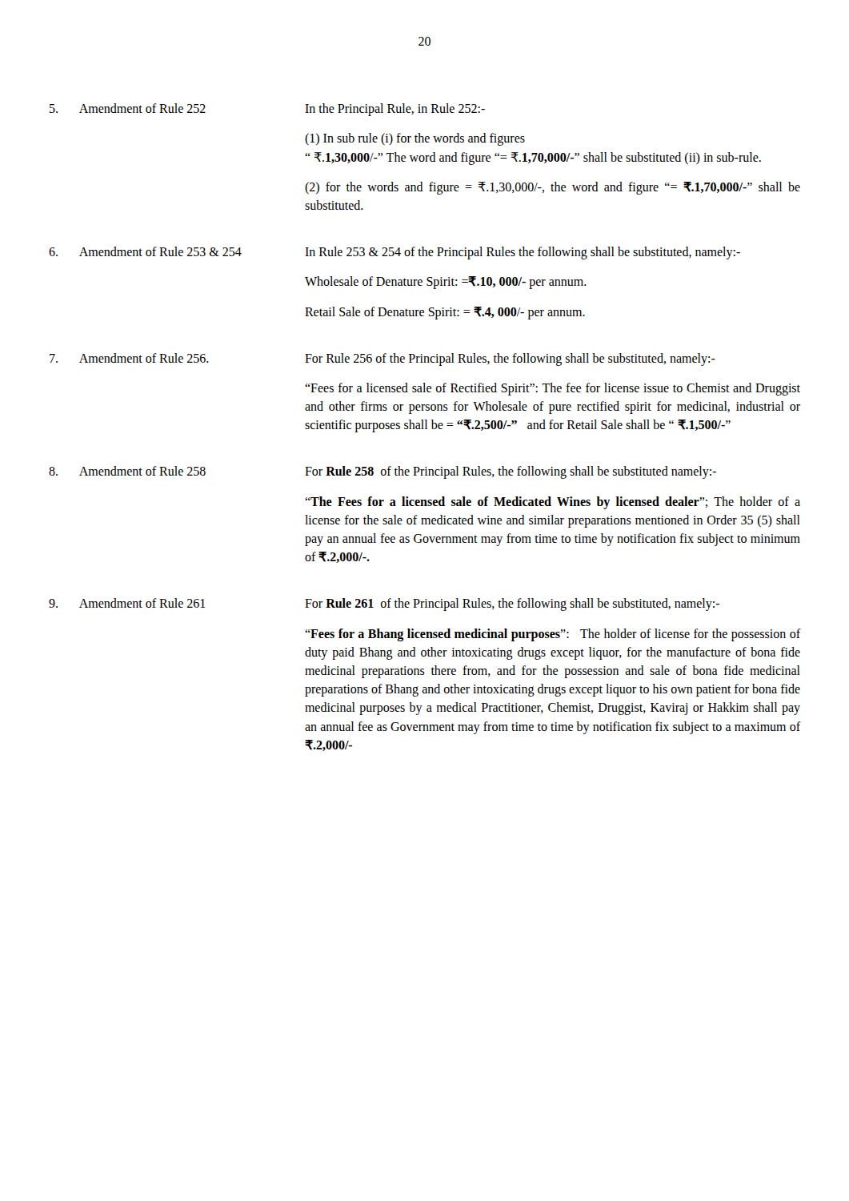20
| 5. | Amendment of Rule 252 | In the Principal Rule, in Rule 252:- (1) In sub rule (i) for the words and figures “ ₹ . 1,30,000 /-” The word and figure “= ₹ . 1,70,000/- ” shall be substituted (ii) in sub-rule. (2) for the words and figure = ₹ .1,30,000/-, the word and figure “= ₹ .1,70,000/- ” shall be substituted. |
| 6. | Amendment of Rule 253 & 254 | In Rule 253 & 254 of the Principal Rules the following shall be substituted, namely:- Wholesale of Denature Spirit: = ₹ .10, 000/- per annum. Retail Sale of Denature Spirit: = ₹ .4, 000 /- per annum. |
| 7. | Amendment of Rule 256. | For Rule 256 of the Principal Rules, the following shall be substituted, namely:- “Fees for a licensed sale of Rectified Spirit”: The fee for license issue to Chemist and Druggist and other firms or persons for Wholesale of pure rectified spirit for medicinal, industrial or scientific purposes shall be = “ ₹ .2,500/-” and for Retail Sale shall be “ ₹ .1,500/- ” |
| 8. | Amendment of Rule 258 | For Rule 258 of the Principal Rules, the following shall be substituted namely:- “ The Fees for a licensed sale of Medicated Wines by licensed dealer ”; The holder of a license for the sale of medicated wine and similar preparations mentioned in Order 35 (5) shall pay an annual fee as Government may from time to time by notification fix subject to minimum of ₹ .2,000/-. |
| 9. | Amendment of Rule 261 | For Rule 261 of the Principal Rules, the following shall be substituted, namely:- “ Fees for a Bhang licensed medicinal purposes ”: The holder of license for the possession of duty paid Bhang and other intoxicating drugs except liquor, for the manufacture of bona fide medicinal preparations there from, and for the possession and sale of bona fide medicinal preparations of Bhang and other intoxicating drugs except liquor to his own patient for bona fide medicinal purposes by a medical Practitioner, Chemist, Druggist, Kaviraj or Hakkim shall pay an annual fee as Government may from time to time by notification fix subject to a maximum of ₹ .2,000/- |